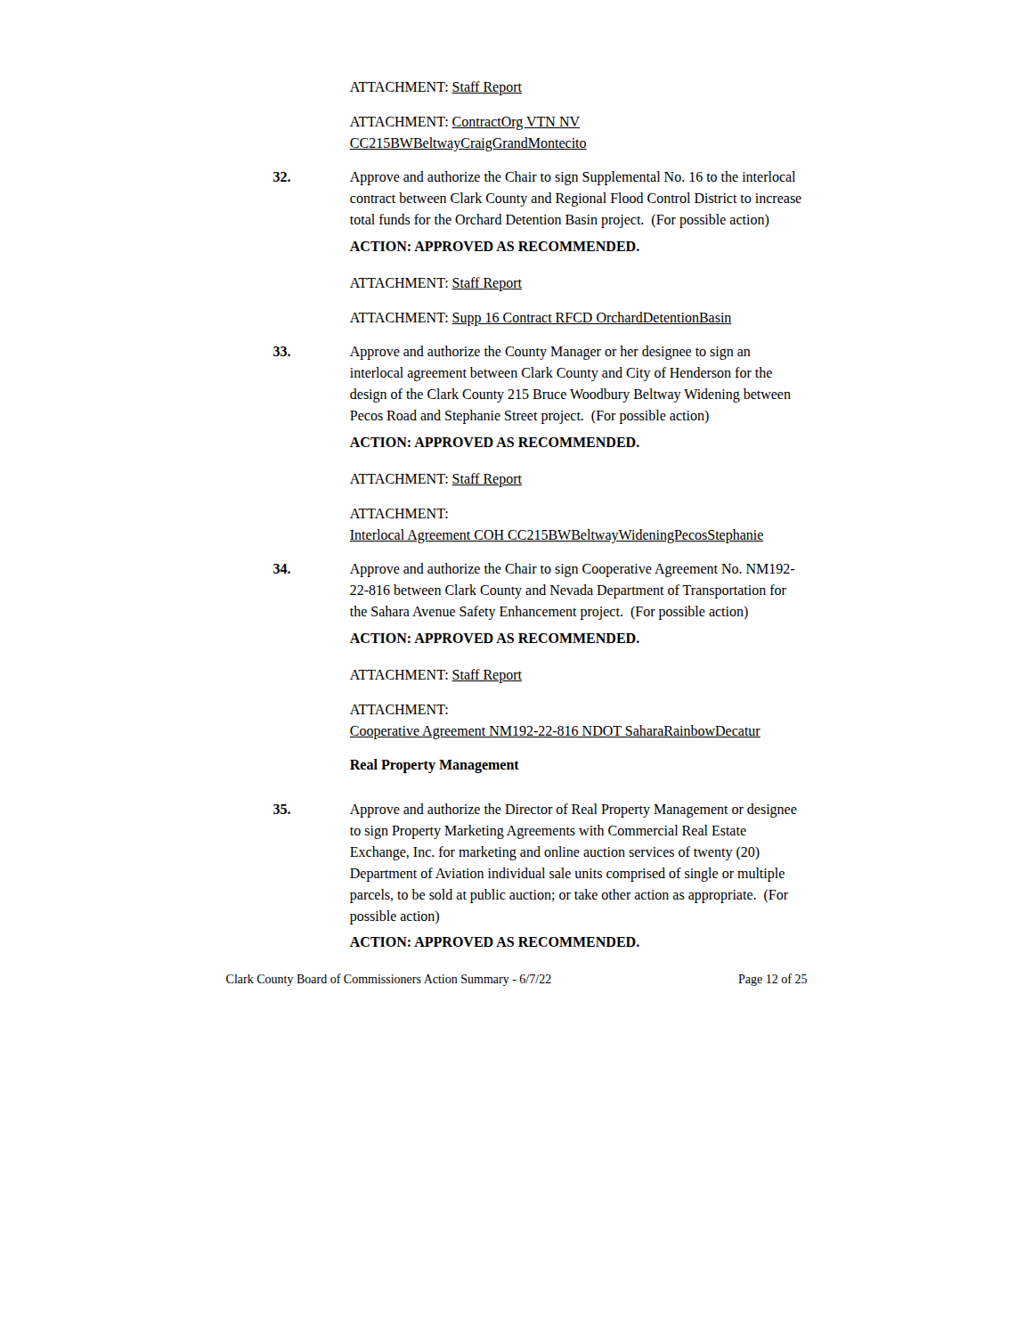ATTACHMENT: Staff Report
ATTACHMENT: ContractOrg VTN NV CC215BWBeltwayCraigGrandMontecito
32.
Approve and authorize the Chair to sign Supplemental No. 16 to the interlocal contract between Clark County and Regional Flood Control District to increase total funds for the Orchard Detention Basin project. (For possible action)
ACTION: APPROVED AS RECOMMENDED.
ATTACHMENT: Staff Report
ATTACHMENT: Supp 16 Contract RFCD OrchardDetentionBasin
33.
Approve and authorize the County Manager or her designee to sign an interlocal agreement between Clark County and City of Henderson for the design of the Clark County 215 Bruce Woodbury Beltway Widening between Pecos Road and Stephanie Street project. (For possible action)
ACTION: APPROVED AS RECOMMENDED.
ATTACHMENT: Staff Report
ATTACHMENT: Interlocal Agreement COH CC215BWBeltwayWideningPecosStephanie
34.
Approve and authorize the Chair to sign Cooperative Agreement No. NM192-22-816 between Clark County and Nevada Department of Transportation for the Sahara Avenue Safety Enhancement project. (For possible action)
ACTION: APPROVED AS RECOMMENDED.
ATTACHMENT: Staff Report
ATTACHMENT: Cooperative Agreement NM192-22-816 NDOT SaharaRainbowDecatur
Real Property Management
35.
Approve and authorize the Director of Real Property Management or designee to sign Property Marketing Agreements with Commercial Real Estate Exchange, Inc. for marketing and online auction services of twenty (20) Department of Aviation individual sale units comprised of single or multiple parcels, to be sold at public auction; or take other action as appropriate. (For possible action)
ACTION: APPROVED AS RECOMMENDED.
Clark County Board of Commissioners Action Summary - 6/7/22
Page 12 of 25